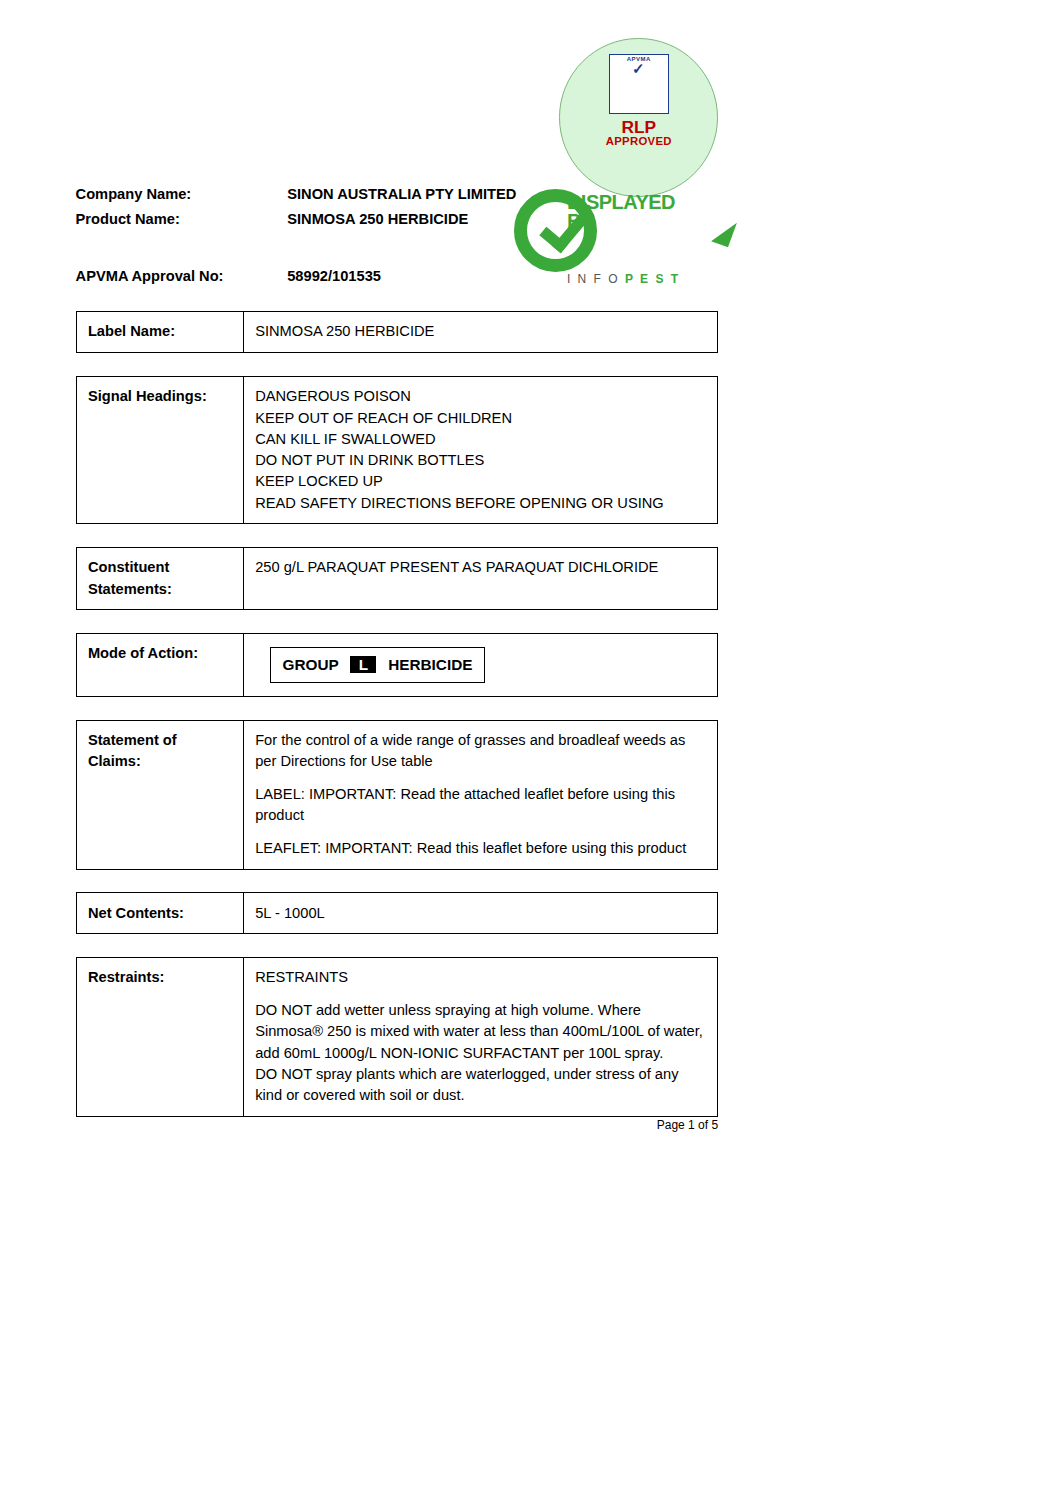APVMA
✓
RLPAPPROVED
DISPLAYED BY
I N F O P E S T
| Company Name: | SINON AUSTRALIA PTY LIMITED |
| Product Name: | SINMOSA 250 HERBICIDE |
| APVMA Approval No: | 58992/101535 |
| Label Name: | SINMOSA 250 HERBICIDE |
| Signal Headings: | DANGEROUS POISON KEEP OUT OF REACH OF CHILDREN CAN KILL IF SWALLOWED DO NOT PUT IN DRINK BOTTLES KEEP LOCKED UP READ SAFETY DIRECTIONS BEFORE OPENING OR USING |
| Constituent Statements: | 250 g/L PARAQUAT PRESENT AS PARAQUAT DICHLORIDE |
| Mode of Action: | GROUP L HERBICIDE |
| Statement of Claims: | For the control of a wide range of grasses and broadleaf weeds as per Directions for Use table LABEL: IMPORTANT: Read the attached leaflet before using this product LEAFLET: IMPORTANT: Read this leaflet before using this product |
| Net Contents: | 5L - 1000L |
| Restraints: | RESTRAINTS DO NOT add wetter unless spraying at high volume. Where Sinmosa® 250 is mixed with water at less than 400mL/100L of water, add 60mL 1000g/L NON-IONIC SURFACTANT per 100L spray. DO NOT spray plants which are waterlogged, under stress of any kind or covered with soil or dust. |
Page 1 of 5